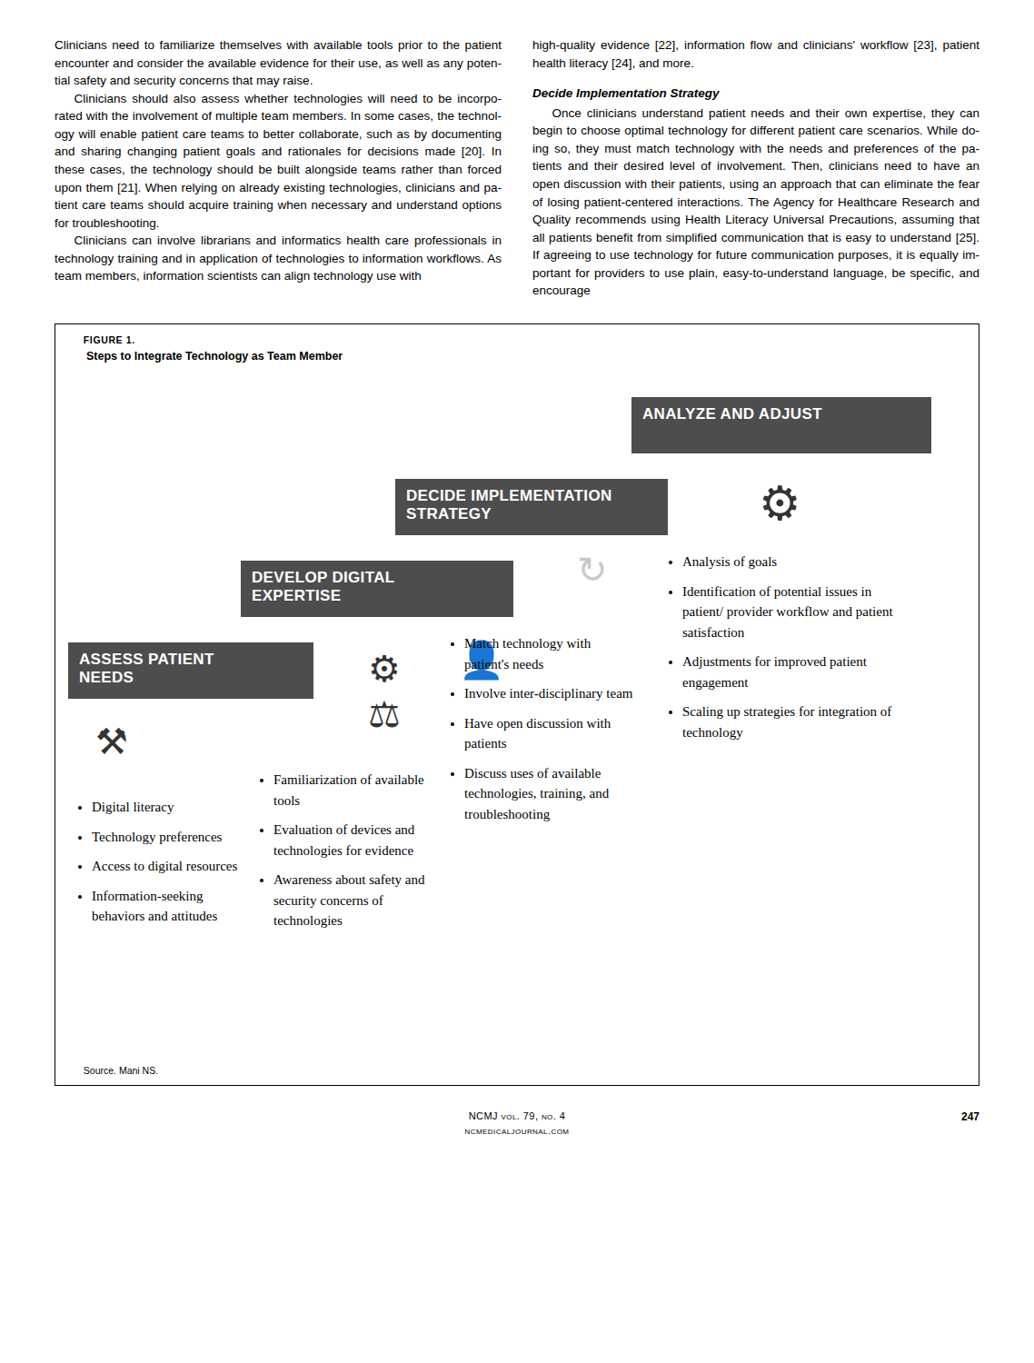Clinicians need to familiarize themselves with available tools prior to the patient encounter and consider the available evidence for their use, as well as any potential safety and security concerns that may raise.
Clinicians should also assess whether technologies will need to be incorporated with the involvement of multiple team members. In some cases, the technology will enable patient care teams to better collaborate, such as by documenting and sharing changing patient goals and rationales for decisions made [20]. In these cases, the technology should be built alongside teams rather than forced upon them [21]. When relying on already existing technologies, clinicians and patient care teams should acquire training when necessary and understand options for troubleshooting.
Clinicians can involve librarians and informatics health care professionals in technology training and in application of technologies to information workflows. As team members, information scientists can align technology use with
high-quality evidence [22], information flow and clinicians' workflow [23], patient health literacy [24], and more.
Decide Implementation Strategy
Once clinicians understand patient needs and their own expertise, they can begin to choose optimal technology for different patient care scenarios. While doing so, they must match technology with the needs and preferences of the patients and their desired level of involvement. Then, clinicians need to have an open discussion with their patients, using an approach that can eliminate the fear of losing patient-centered interactions. The Agency for Healthcare Research and Quality recommends using Health Literacy Universal Precautions, assuming that all patients benefit from simplified communication that is easy to understand [25]. If agreeing to use technology for future communication purposes, it is equally important for providers to use plain, easy-to-understand language, be specific, and encourage
FIGURE 1.
Steps to Integrate Technology as Team Member
⟶
ANALYZE AND ADJUST
⟶
DECIDE IMPLEMENTATION
STRATEGY
⟶
DEVELOP DIGITAL
EXPERTISE
⟶
ASSESS PATIENT
NEEDS
↻
⚙
⚒
⚙
⚖
👤
Digital literacy
Technology preferences
Access to digital resources
Information-seeking behaviors and attitudes
Familiarization of available tools
Evaluation of devices and technologies for evidence
Awareness about safety and security concerns of technologies
Match technology with patient's needs
Involve inter-disciplinary team
Have open discussion with patients
Discuss uses of available technologies, training, and troubleshooting
Analysis of goals
Identification of potential issues in patient/ provider workflow and patient satisfaction
Adjustments for improved patient engagement
Scaling up strategies for integration of technology
Source. Mani NS.
NCMJ vol. 79, no. 4
ncmedicaljournal.com
247